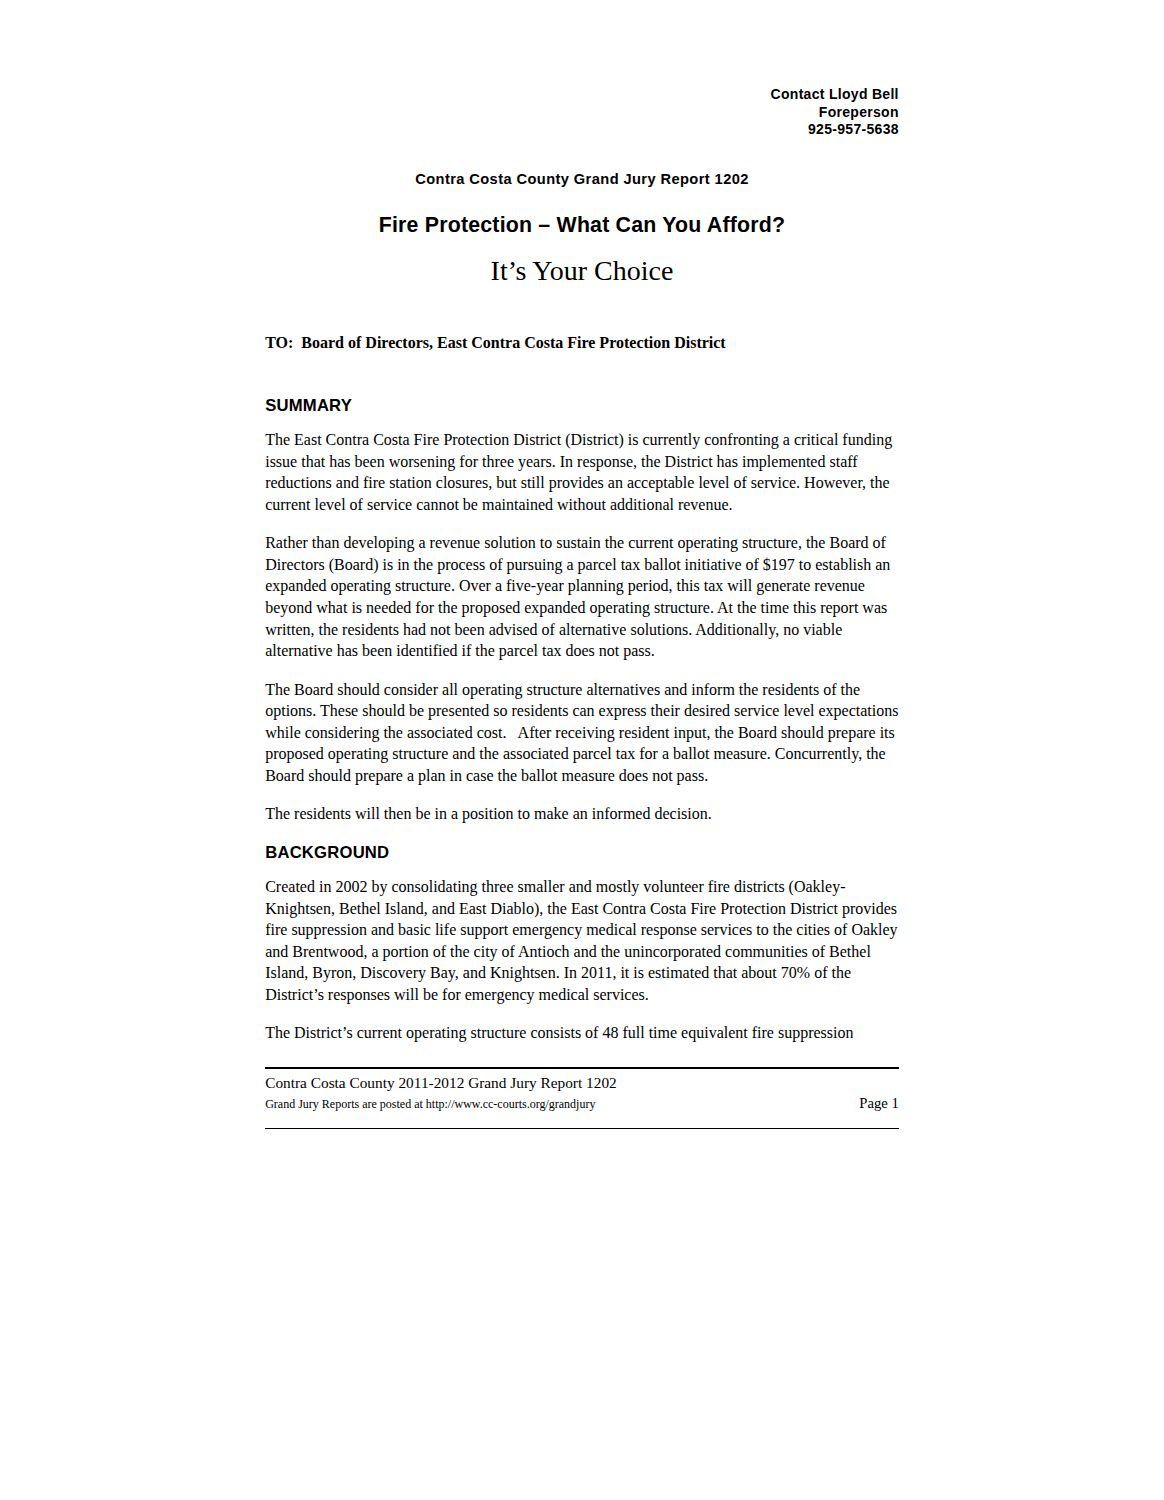Contact Lloyd Bell
Foreperson
925-957-5638
Contra Costa County Grand Jury Report 1202
Fire Protection – What Can You Afford?
It’s Your Choice
TO: Board of Directors, East Contra Costa Fire Protection District
SUMMARY
The East Contra Costa Fire Protection District (District) is currently confronting a critical funding issue that has been worsening for three years. In response, the District has implemented staff reductions and fire station closures, but still provides an acceptable level of service. However, the current level of service cannot be maintained without additional revenue.
Rather than developing a revenue solution to sustain the current operating structure, the Board of Directors (Board) is in the process of pursuing a parcel tax ballot initiative of $197 to establish an expanded operating structure. Over a five-year planning period, this tax will generate revenue beyond what is needed for the proposed expanded operating structure. At the time this report was written, the residents had not been advised of alternative solutions. Additionally, no viable alternative has been identified if the parcel tax does not pass.
The Board should consider all operating structure alternatives and inform the residents of the options. These should be presented so residents can express their desired service level expectations while considering the associated cost. After receiving resident input, the Board should prepare its proposed operating structure and the associated parcel tax for a ballot measure. Concurrently, the Board should prepare a plan in case the ballot measure does not pass.
The residents will then be in a position to make an informed decision.
BACKGROUND
Created in 2002 by consolidating three smaller and mostly volunteer fire districts (Oakley-Knightsen, Bethel Island, and East Diablo), the East Contra Costa Fire Protection District provides fire suppression and basic life support emergency medical response services to the cities of Oakley and Brentwood, a portion of the city of Antioch and the unincorporated communities of Bethel Island, Byron, Discovery Bay, and Knightsen. In 2011, it is estimated that about 70% of the District’s responses will be for emergency medical services.
The District’s current operating structure consists of 48 full time equivalent fire suppression
Contra Costa County 2011-2012 Grand Jury Report 1202
Grand Jury Reports are posted at http://www.cc-courts.org/grandjury Page 1